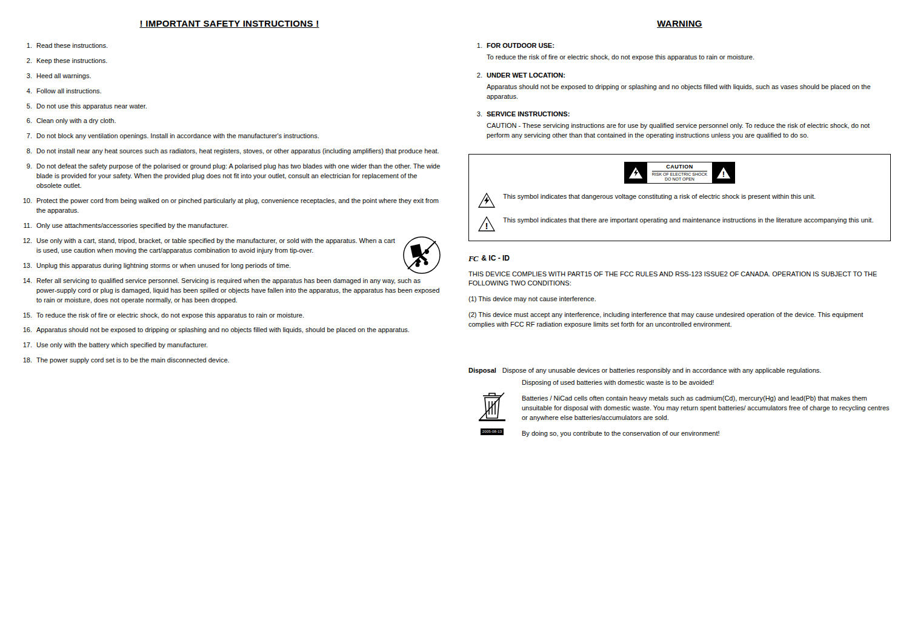! IMPORTANT SAFETY INSTRUCTIONS !
Read these instructions.
Keep these instructions.
Heed all warnings.
Follow all instructions.
Do not use this apparatus near water.
Clean only with a dry cloth.
Do not block any ventilation openings. Install in accordance with the manufacturer's instructions.
Do not install near any heat sources such as radiators, heat registers, stoves, or other apparatus (including amplifiers) that produce heat.
Do not defeat the safety purpose of the polarised or ground plug: A polarised plug has two blades with one wider than the other. The wide blade is provided for your safety. When the provided plug does not fit into your outlet, consult an electrician for replacement of the obsolete outlet.
Protect the power cord from being walked on or pinched particularly at plug, convenience receptacles, and the point where they exit from the apparatus.
Only use attachments/accessories specified by the manufacturer.
Use only with a cart, stand, tripod, bracket, or table specified by the manufacturer, or sold with the apparatus. When a cart is used, use caution when moving the cart/apparatus combination to avoid injury from tip-over.
Unplug this apparatus during lightning storms or when unused for long periods of time.
Refer all servicing to qualified service personnel. Servicing is required when the apparatus has been damaged in any way, such as power-supply cord or plug is damaged, liquid has been spilled or objects have fallen into the apparatus, the apparatus has been exposed to rain or moisture, does not operate normally, or has been dropped.
To reduce the risk of fire or electric shock, do not expose this apparatus to rain or moisture.
Apparatus should not be exposed to dripping or splashing and no objects filled with liquids, should be placed on the apparatus.
Use only with the battery which specified by manufacturer.
The power supply cord set is to be the main disconnected device.
WARNING
FOR OUTDOOR USE: To reduce the risk of fire or electric shock, do not expose this apparatus to rain or moisture.
UNDER WET LOCATION: Apparatus should not be exposed to dripping or splashing and no objects filled with liquids, such as vases should be placed on the apparatus.
SERVICE INSTRUCTIONS: CAUTION - These servicing instructions are for use by qualified service personnel only. To reduce the risk of electric shock, do not perform any servicing other than that contained in the operating instructions unless you are qualified to do so.
CAUTION RISK OF ELECTRIC SHOCK DO NOT OPEN
!
This symbol indicates that dangerous voltage constituting a risk of electric shock is present within this unit.
!
This symbol indicates that there are important operating and maintenance instructions in the literature accompanying this unit.
FC & IC - ID
THIS DEVICE COMPLIES WITH PART15 OF THE FCC RULES AND RSS-123 ISSUE2 OF CANADA. OPERATION IS SUBJECT TO THE FOLLOWING TWO CONDITIONS:
(1) This device may not cause interference.
(2) This device must accept any interference, including interference that may cause undesired operation of the device. This equipment complies with FCC RF radiation exposure limits set forth for an uncontrolled environment.
Disposal
Dispose of any unusable devices or batteries responsibly and in accordance with any applicable regulations.
2005-08-13
Disposing of used batteries with domestic waste is to be avoided!
Batteries / NiCad cells often contain heavy metals such as cadmium(Cd), mercury(Hg) and lead(Pb) that makes them unsuitable for disposal with domestic waste. You may return spent batteries/ accumulators free of charge to recycling centres or anywhere else batteries/accumulators are sold.
By doing so, you contribute to the conservation of our environment!